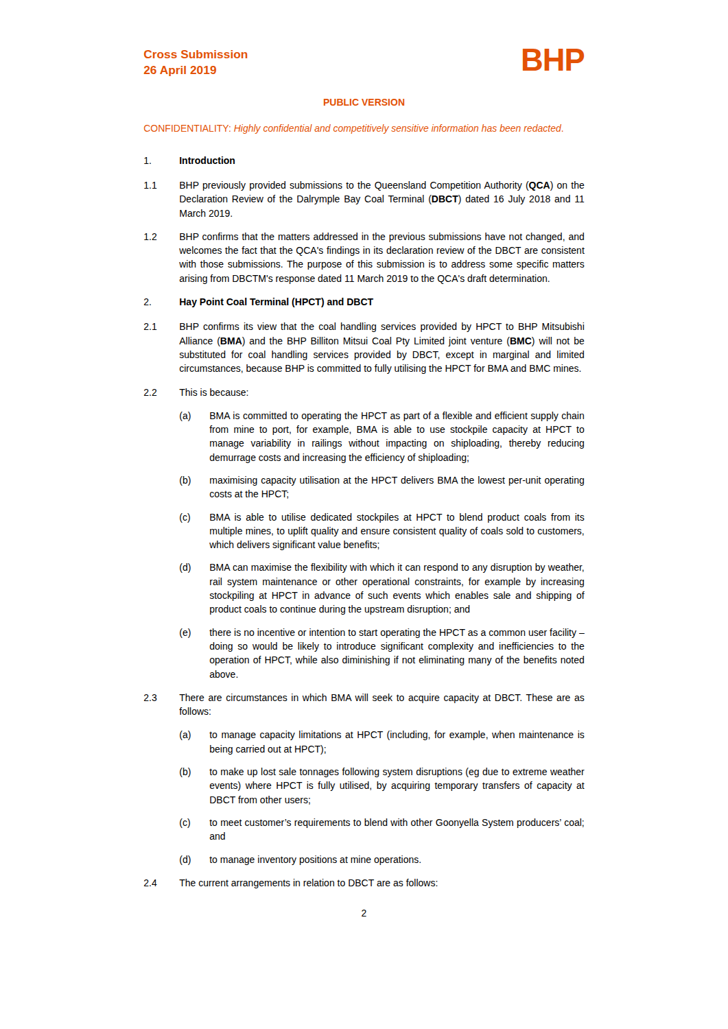Cross Submission
26 April 2019
BHP
PUBLIC VERSION
CONFIDENTIALITY: Highly confidential and competitively sensitive information has been redacted.
1.
Introduction
1.1
BHP previously provided submissions to the Queensland Competition Authority (QCA) on the Declaration Review of the Dalrymple Bay Coal Terminal (DBCT) dated 16 July 2018 and 11 March 2019.
1.2
BHP confirms that the matters addressed in the previous submissions have not changed, and welcomes the fact that the QCA's findings in its declaration review of the DBCT are consistent with those submissions. The purpose of this submission is to address some specific matters arising from DBCTM's response dated 11 March 2019 to the QCA's draft determination.
2.
Hay Point Coal Terminal (HPCT) and DBCT
2.1
BHP confirms its view that the coal handling services provided by HPCT to BHP Mitsubishi Alliance (BMA) and the BHP Billiton Mitsui Coal Pty Limited joint venture (BMC) will not be substituted for coal handling services provided by DBCT, except in marginal and limited circumstances, because BHP is committed to fully utilising the HPCT for BMA and BMC mines.
2.2
This is because:
(a)
BMA is committed to operating the HPCT as part of a flexible and efficient supply chain from mine to port, for example, BMA is able to use stockpile capacity at HPCT to manage variability in railings without impacting on shiploading, thereby reducing demurrage costs and increasing the efficiency of shiploading;
(b)
maximising capacity utilisation at the HPCT delivers BMA the lowest per-unit operating costs at the HPCT;
(c)
BMA is able to utilise dedicated stockpiles at HPCT to blend product coals from its multiple mines, to uplift quality and ensure consistent quality of coals sold to customers, which delivers significant value benefits;
(d)
BMA can maximise the flexibility with which it can respond to any disruption by weather, rail system maintenance or other operational constraints, for example by increasing stockpiling at HPCT in advance of such events which enables sale and shipping of product coals to continue during the upstream disruption; and
(e)
there is no incentive or intention to start operating the HPCT as a common user facility – doing so would be likely to introduce significant complexity and inefficiencies to the operation of HPCT, while also diminishing if not eliminating many of the benefits noted above.
2.3
There are circumstances in which BMA will seek to acquire capacity at DBCT. These are as follows:
(a)
to manage capacity limitations at HPCT (including, for example, when maintenance is being carried out at HPCT);
(b)
to make up lost sale tonnages following system disruptions (eg due to extreme weather events) where HPCT is fully utilised, by acquiring temporary transfers of capacity at DBCT from other users;
(c)
to meet customer’s requirements to blend with other Goonyella System producers’ coal; and
(d)
to manage inventory positions at mine operations.
2.4
The current arrangements in relation to DBCT are as follows:
2